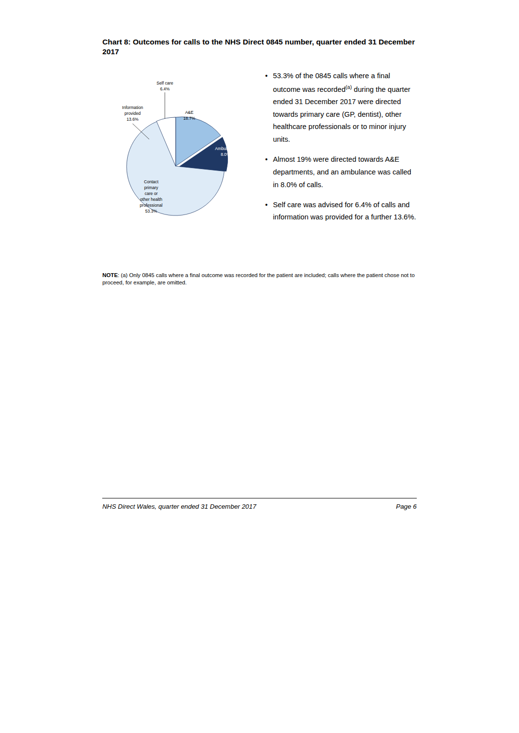Chart 8: Outcomes for calls to the NHS Direct 0845 number, quarter ended 31 December 2017
A&E 18.7% Ambulance 8.0% Contact primary care or other health professional 53.3% Information provided 13.6% Self care 6.4%
53.3% of the 0845 calls where a final outcome was recorded(a) during the quarter ended 31 December 2017 were directed towards primary care (GP, dentist), other healthcare professionals or to minor injury units.
Almost 19% were directed towards A&E departments, and an ambulance was called in 8.0% of calls.
Self care was advised for 6.4% of calls and information was provided for a further 13.6%.
NOTE: (a) Only 0845 calls where a final outcome was recorded for the patient are included; calls where the patient chose not to proceed, for example, are omitted.
NHS Direct Wales, quarter ended 31 December 2017 Page 6